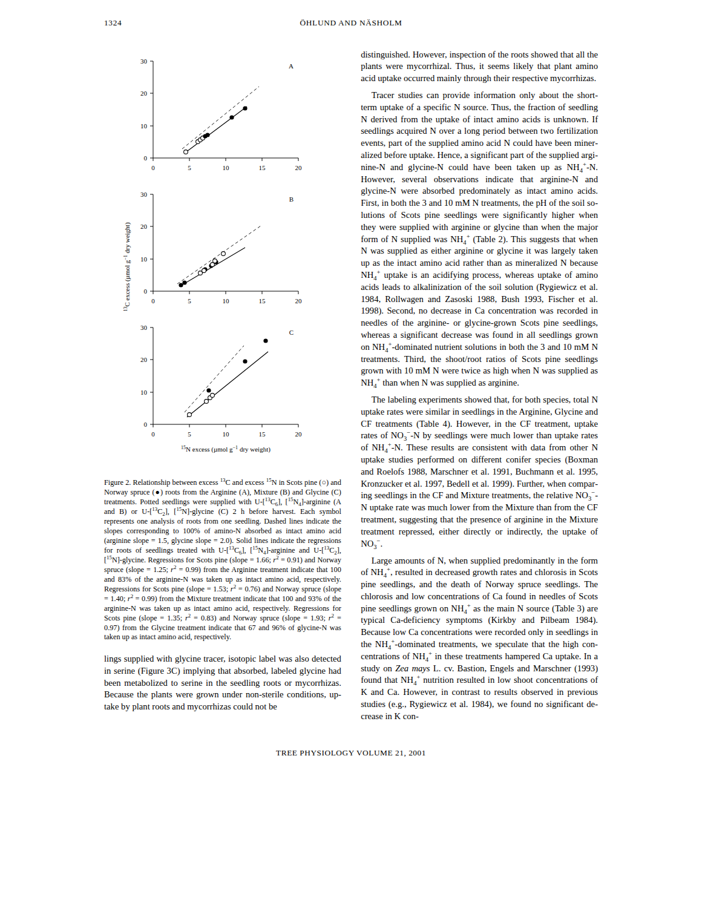1324 Öhlund and Näsholm 1324
0 10 20 30 0 5 10 15 20 A 0 10 20 30 0 5 10 15 20 B 0 10 20 30 0 5 10 15 20 C 13C excess (µmol g−1 dry weight) 15N excess (µmol g−1 dry weight)
Figure 2. Relationship between excess 13C and excess 15N in Scots pine (○) and Norway spruce (●) roots from the Arginine (A), Mixture (B) and Glycine (C) treatments. Potted seedlings were supplied with U-[13C6], [15N4]-arginine (A and B) or U-[13C2], [15N]-glycine (C) 2 h before harvest. Each symbol represents one analysis of roots from one seedling. Dashed lines indicate the slopes corresponding to 100% of amino-N absorbed as intact amino acid (arginine slope = 1.5, glycine slope = 2.0). Solid lines indicate the regressions for roots of seedlings treated with U-[13C6], [15N4]-arginine and U-[13C2], [15N]-glycine. Regressions for Scots pine (slope = 1.66; r2 = 0.91) and Norway spruce (slope = 1.25; r2 = 0.99) from the Arginine treatment indicate that 100 and 83% of the arginine-N was taken up as intact amino acid, respectively. Regressions for Scots pine (slope = 1.53; r2 = 0.76) and Norway spruce (slope = 1.40; r2 = 0.99) from the Mixture treatment indicate that 100 and 93% of the arginine-N was taken up as intact amino acid, respectively. Regressions for Scots pine (slope = 1.35; r2 = 0.83) and Norway spruce (slope = 1.93; r2 = 0.97) from the Glycine treatment indicate that 67 and 96% of glycine-N was taken up as intact amino acid, respectively.
lings supplied with glycine tracer, isotopic label was also detected in serine (Figure 3C) implying that absorbed, labeled glycine had been metabolized to serine in the seedling roots or mycorrhizas. Because the plants were grown under non-sterile conditions, uptake by plant roots and mycorrhizas could not be
distinguished. However, inspection of the roots showed that all the plants were mycorrhizal. Thus, it seems likely that plant amino acid uptake occurred mainly through their respective mycorrhizas.
Tracer studies can provide information only about the short-term uptake of a specific N source. Thus, the fraction of seedling N derived from the uptake of intact amino acids is unknown. If seedlings acquired N over a long period between two fertilization events, part of the supplied amino acid N could have been mineralized before uptake. Hence, a significant part of the supplied arginine-N and glycine-N could have been taken up as NH4+-N. However, several observations indicate that arginine-N and glycine-N were absorbed predominately as intact amino acids. First, in both the 3 and 10 mM N treatments, the pH of the soil solutions of Scots pine seedlings were significantly higher when they were supplied with arginine or glycine than when the major form of N supplied was NH4+ (Table 2). This suggests that when N was supplied as either arginine or glycine it was largely taken up as the intact amino acid rather than as mineralized N because NH4+ uptake is an acidifying process, whereas uptake of amino acids leads to alkalinization of the soil solution (Rygiewicz et al. 1984, Rollwagen and Zasoski 1988, Bush 1993, Fischer et al. 1998). Second, no decrease in Ca concentration was recorded in needles of the arginine- or glycine-grown Scots pine seedlings, whereas a significant decrease was found in all seedlings grown on NH4+-dominated nutrient solutions in both the 3 and 10 mM N treatments. Third, the shoot/root ratios of Scots pine seedlings grown with 10 mM N were twice as high when N was supplied as NH4+ than when N was supplied as arginine.
The labeling experiments showed that, for both species, total N uptake rates were similar in seedlings in the Arginine, Glycine and CF treatments (Table 4). However, in the CF treatment, uptake rates of NO3−-N by seedlings were much lower than uptake rates of NH4+-N. These results are consistent with data from other N uptake studies performed on different conifer species (Boxman and Roelofs 1988, Marschner et al. 1991, Buchmann et al. 1995, Kronzucker et al. 1997, Bedell et al. 1999). Further, when comparing seedlings in the CF and Mixture treatments, the relative NO3−-N uptake rate was much lower from the Mixture than from the CF treatment, suggesting that the presence of arginine in the Mixture treatment repressed, either directly or indirectly, the uptake of NO3−.
Large amounts of N, when supplied predominantly in the form of NH4+, resulted in decreased growth rates and chlorosis in Scots pine seedlings, and the death of Norway spruce seedlings. The chlorosis and low concentrations of Ca found in needles of Scots pine seedlings grown on NH4+ as the main N source (Table 3) are typical Ca-deficiency symptoms (Kirkby and Pilbeam 1984). Because low Ca concentrations were recorded only in seedlings in the NH4+-dominated treatments, we speculate that the high concentrations of NH4+ in these treatments hampered Ca uptake. In a study on Zea mays L. cv. Bastion, Engels and Marschner (1993) found that NH4+ nutrition resulted in low shoot concentrations of K and Ca. However, in contrast to results observed in previous studies (e.g., Rygiewicz et al. 1984), we found no significant decrease in K con-
TREE PHYSIOLOGY VOLUME 21, 2001